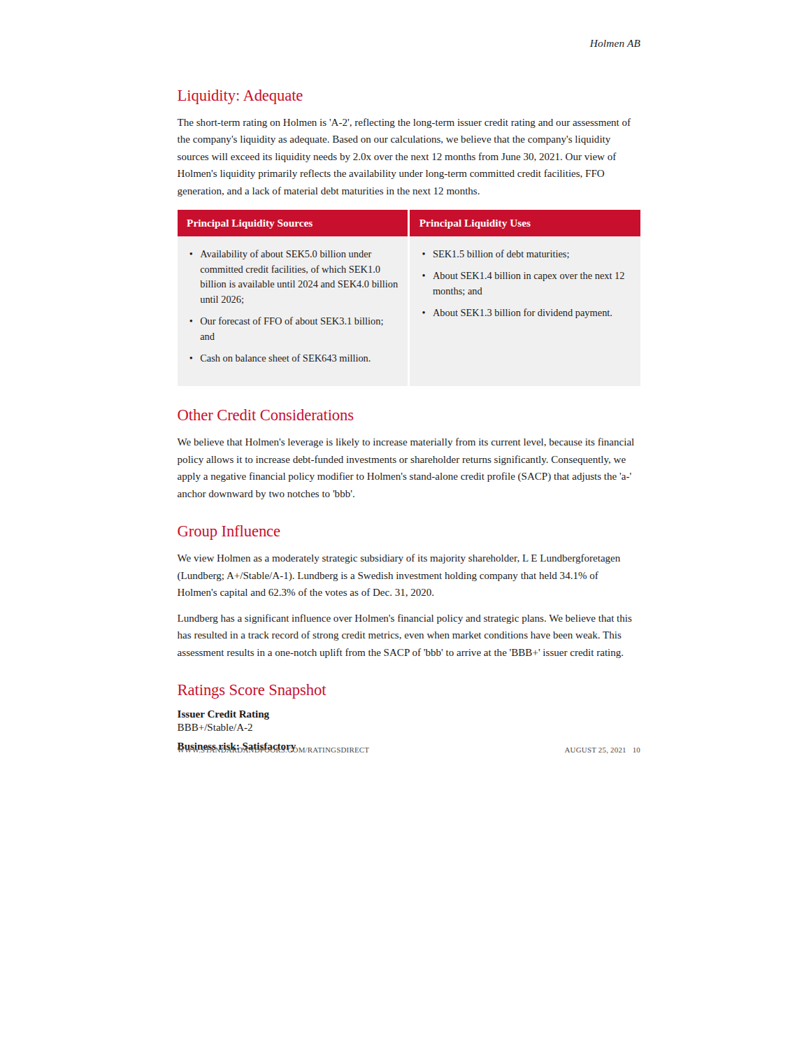Holmen AB
Liquidity: Adequate
The short-term rating on Holmen is 'A-2', reflecting the long-term issuer credit rating and our assessment of the company's liquidity as adequate. Based on our calculations, we believe that the company's liquidity sources will exceed its liquidity needs by 2.0x over the next 12 months from June 30, 2021. Our view of Holmen's liquidity primarily reflects the availability under long-term committed credit facilities, FFO generation, and a lack of material debt maturities in the next 12 months.
| Principal Liquidity Sources | Principal Liquidity Uses |
| --- | --- |
| Availability of about SEK5.0 billion under committed credit facilities, of which SEK1.0 billion is available until 2024 and SEK4.0 billion until 2026; Our forecast of FFO of about SEK3.1 billion; and Cash on balance sheet of SEK643 million. | SEK1.5 billion of debt maturities; About SEK1.4 billion in capex over the next 12 months; and About SEK1.3 billion for dividend payment. |
Other Credit Considerations
We believe that Holmen's leverage is likely to increase materially from its current level, because its financial policy allows it to increase debt-funded investments or shareholder returns significantly. Consequently, we apply a negative financial policy modifier to Holmen's stand-alone credit profile (SACP) that adjusts the 'a-' anchor downward by two notches to 'bbb'.
Group Influence
We view Holmen as a moderately strategic subsidiary of its majority shareholder, L E Lundbergforetagen (Lundberg; A+/Stable/A-1). Lundberg is a Swedish investment holding company that held 34.1% of Holmen's capital and 62.3% of the votes as of Dec. 31, 2020.
Lundberg has a significant influence over Holmen's financial policy and strategic plans. We believe that this has resulted in a track record of strong credit metrics, even when market conditions have been weak. This assessment results in a one-notch uplift from the SACP of 'bbb' to arrive at the 'BBB+' issuer credit rating.
Ratings Score Snapshot
Issuer Credit Rating
BBB+/Stable/A-2
Business risk: Satisfactory
www.standardandpoors.com/ratingsdirect August 25, 2021 10